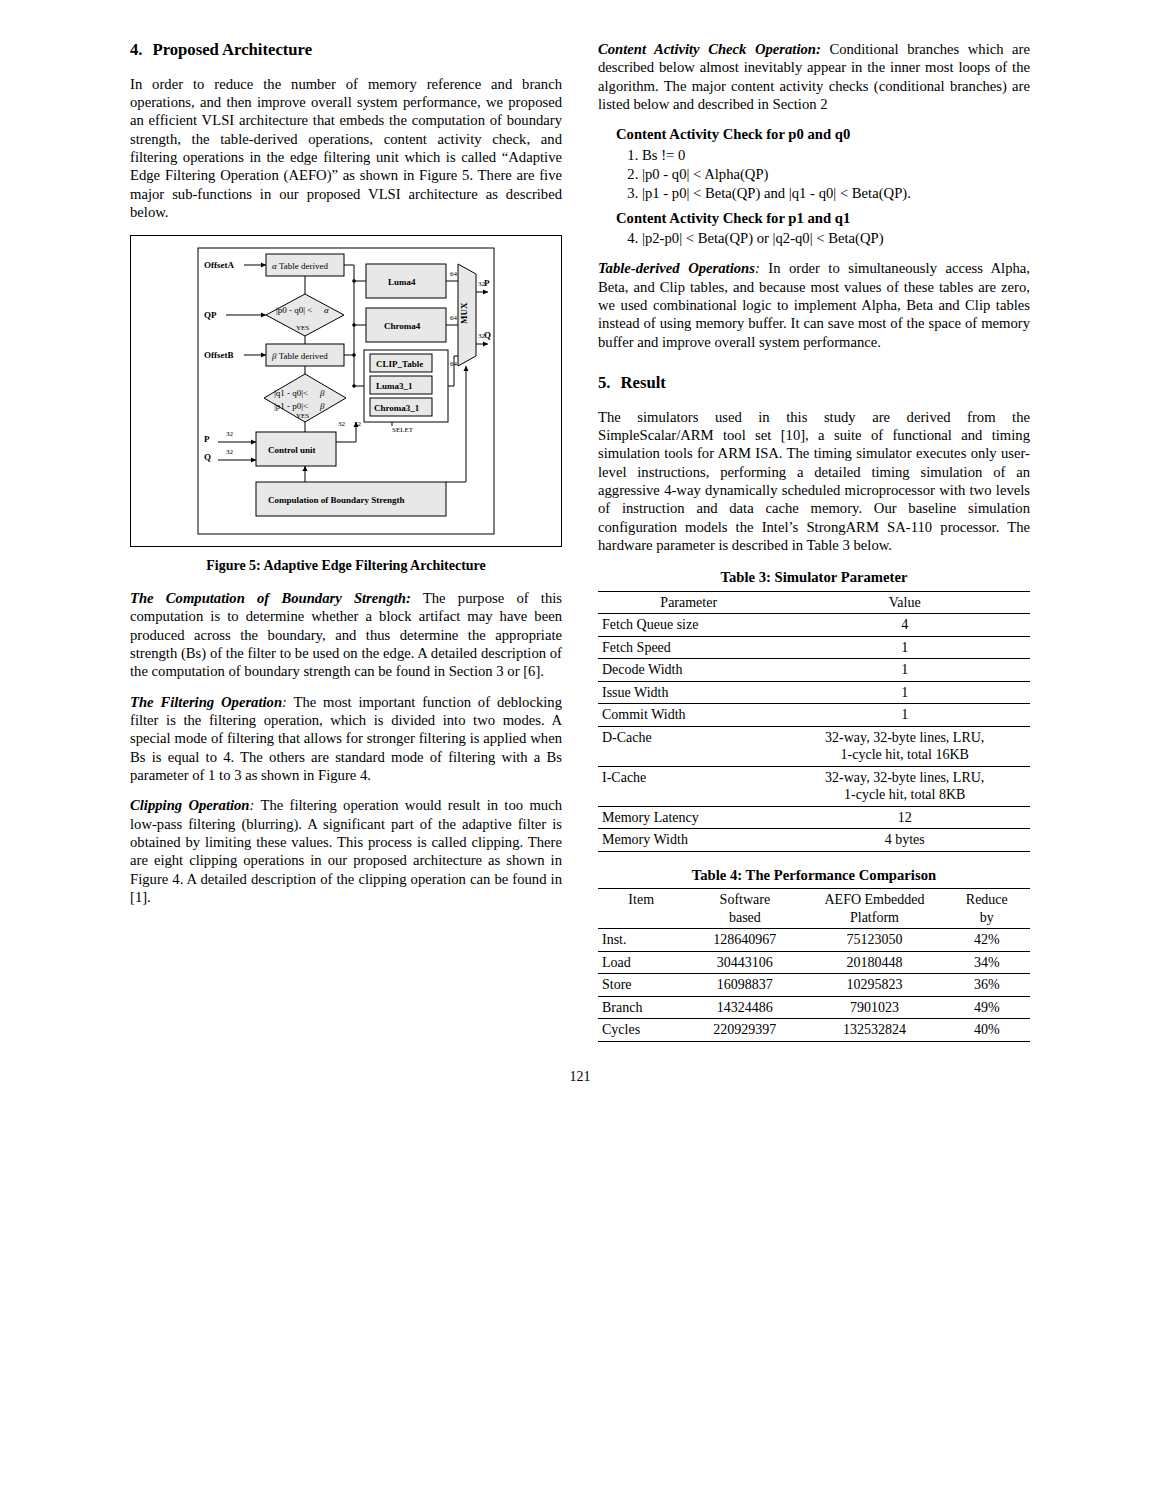4. Proposed Architecture
In order to reduce the number of memory reference and branch operations, and then improve overall system performance, we proposed an efficient VLSI architecture that embeds the computation of boundary strength, the table-derived operations, content activity check, and filtering operations in the edge filtering unit which is called “Adaptive Edge Filtering Operation (AEFO)” as shown in Figure 5. There are five major sub-functions in our proposed VLSI architecture as described below.
OffsetA α Table derived QP |p0 - q0| < α YES OffsetB β Table derived |q1 - q0|< β |p1 - p0|< β YES P 32 Q 32 Control unit Luma4 64 Chroma4 64 CLIP_Table Luma3_1 Chroma3_1 64 MUX 32 P 32 Q 32 32 SELET Compulation of Boundary Strength
Figure 5: Adaptive Edge Filtering Architecture
The Computation of Boundary Strength: The purpose of this computation is to determine whether a block artifact may have been produced across the boundary, and thus determine the appropriate strength (Bs) of the filter to be used on the edge. A detailed description of the computation of boundary strength can be found in Section 3 or [6].
The Filtering Operation: The most important function of deblocking filter is the filtering operation, which is divided into two modes. A special mode of filtering that allows for stronger filtering is applied when Bs is equal to 4. The others are standard mode of filtering with a Bs parameter of 1 to 3 as shown in Figure 4.
Clipping Operation: The filtering operation would result in too much low-pass filtering (blurring). A significant part of the adaptive filter is obtained by limiting these values. This process is called clipping. There are eight clipping operations in our proposed architecture as shown in Figure 4. A detailed description of the clipping operation can be found in [1].
Content Activity Check Operation: Conditional branches which are described below almost inevitably appear in the inner most loops of the algorithm. The major content activity checks (conditional branches) are listed below and described in Section 2
Content Activity Check for p0 and q0
Bs != 0
|p0 - q0| < Alpha(QP)
|p1 - p0| < Beta(QP) and |q1 - q0| < Beta(QP).
Content Activity Check for p1 and q1
|p2-p0| < Beta(QP) or |q2-q0| < Beta(QP)
Table-derived Operations: In order to simultaneously access Alpha, Beta, and Clip tables, and because most values of these tables are zero, we used combinational logic to implement Alpha, Beta and Clip tables instead of using memory buffer. It can save most of the space of memory buffer and improve overall system performance.
5. Result
The simulators used in this study are derived from the SimpleScalar/ARM tool set [10], a suite of functional and timing simulation tools for ARM ISA. The timing simulator executes only user-level instructions, performing a detailed timing simulation of an aggressive 4-way dynamically scheduled microprocessor with two levels of instruction and data cache memory. Our baseline simulation configuration models the Intel’s StrongARM SA-110 processor. The hardware parameter is described in Table 3 below.
Table 3: Simulator Parameter
| Parameter | Value |
| --- | --- |
| Fetch Queue size | 4 |
| Fetch Speed | 1 |
| Decode Width | 1 |
| Issue Width | 1 |
| Commit Width | 1 |
| D-Cache | 32-way, 32-byte lines, LRU, 1-cycle hit, total 16KB |
| I-Cache | 32-way, 32-byte lines, LRU, 1-cycle hit, total 8KB |
| Memory Latency | 12 |
| Memory Width | 4 bytes |
Table 4: The Performance Comparison
| Item | Software based | AEFO Embedded Platform | Reduce by |
| --- | --- | --- | --- |
| Inst. | 128640967 | 75123050 | 42% |
| Load | 30443106 | 20180448 | 34% |
| Store | 16098837 | 10295823 | 36% |
| Branch | 14324486 | 7901023 | 49% |
| Cycles | 220929397 | 132532824 | 40% |
121